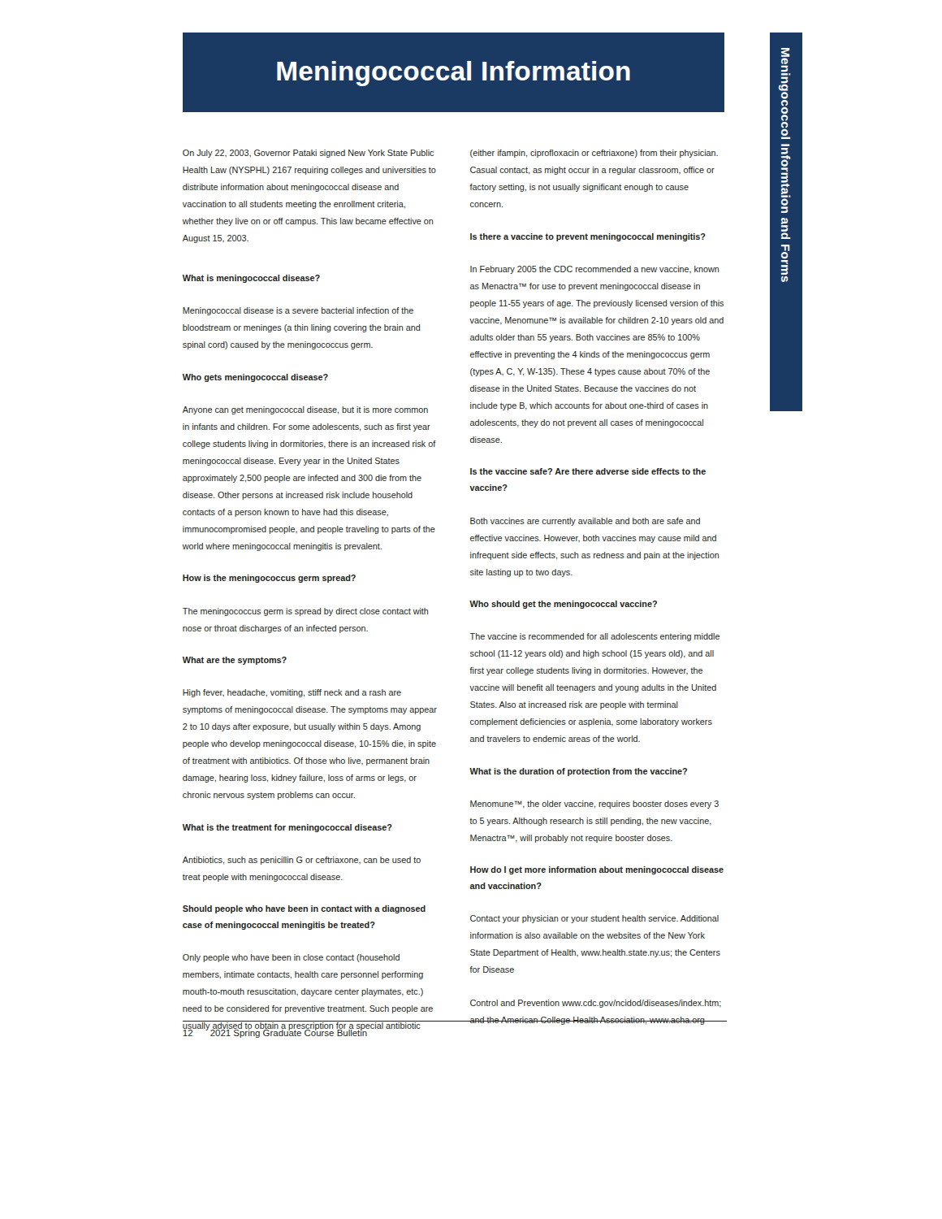Meningococcol Informtaion and Forms
Meningococcal Information
On July 22, 2003, Governor Pataki signed New York State Public Health Law (NYSPHL) 2167 requiring colleges and universities to distribute information about meningococcal disease and vaccination to all students meeting the enrollment criteria, whether they live on or off campus. This law became effective on August 15, 2003.
What is meningococcal disease?
Meningococcal disease is a severe bacterial infection of the bloodstream or meninges (a thin lining covering the brain and spinal cord) caused by the meningococcus germ.
Who gets meningococcal disease?
Anyone can get meningococcal disease, but it is more common in infants and children. For some adolescents, such as first year college students living in dormitories, there is an increased risk of meningococcal disease. Every year in the United States approximately 2,500 people are infected and 300 die from the disease. Other persons at increased risk include household contacts of a person known to have had this disease, immunocompromised people, and people traveling to parts of the world where meningococcal meningitis is prevalent.
How is the meningococcus germ spread?
The meningococcus germ is spread by direct close contact with nose or throat discharges of an infected person.
What are the symptoms?
High fever, headache, vomiting, stiff neck and a rash are symptoms of meningococcal disease. The symptoms may appear 2 to 10 days after exposure, but usually within 5 days. Among people who develop meningococcal disease, 10-15% die, in spite of treatment with antibiotics. Of those who live, permanent brain damage, hearing loss, kidney failure, loss of arms or legs, or chronic nervous system problems can occur.
What is the treatment for meningococcal disease?
Antibiotics, such as penicillin G or ceftriaxone, can be used to treat people with meningococcal disease.
Should people who have been in contact with a diagnosed case of meningococcal meningitis be treated?
Only people who have been in close contact (household members, intimate contacts, health care personnel performing mouth-to-mouth resuscitation, daycare center playmates, etc.) need to be considered for preventive treatment. Such people are usually advised to obtain a prescription for a special antibiotic (either ifampin, ciprofloxacin or ceftriaxone) from their physician. Casual contact, as might occur in a regular classroom, office or factory setting, is not usually significant enough to cause concern.
Is there a vaccine to prevent meningococcal meningitis?
In February 2005 the CDC recommended a new vaccine, known as Menactra™ for use to prevent meningococcal disease in people 11-55 years of age. The previously licensed version of this vaccine, Menomune™ is available for children 2-10 years old and adults older than 55 years. Both vaccines are 85% to 100% effective in preventing the 4 kinds of the meningococcus germ (types A, C, Y, W-135). These 4 types cause about 70% of the disease in the United States. Because the vaccines do not include type B, which accounts for about one-third of cases in adolescents, they do not prevent all cases of meningococcal disease.
Is the vaccine safe? Are there adverse side effects to the vaccine?
Both vaccines are currently available and both are safe and effective vaccines. However, both vaccines may cause mild and infrequent side effects, such as redness and pain at the injection site lasting up to two days.
Who should get the meningococcal vaccine?
The vaccine is recommended for all adolescents entering middle school (11-12 years old) and high school (15 years old), and all first year college students living in dormitories. However, the vaccine will benefit all teenagers and young adults in the United States. Also at increased risk are people with terminal complement deficiencies or asplenia, some laboratory workers and travelers to endemic areas of the world.
What is the duration of protection from the vaccine?
Menomune™, the older vaccine, requires booster doses every 3 to 5 years. Although research is still pending, the new vaccine, Menactra™, will probably not require booster doses.
How do I get more information about meningococcal disease and vaccination?
Contact your physician or your student health service. Additional information is also available on the websites of the New York State Department of Health, www.health.state.ny.us; the Centers for Disease
Control and Prevention www.cdc.gov/ncidod/diseases/index.htm; and the American College Health Association, www.acha.org
122021 Spring Graduate Course Bulletin